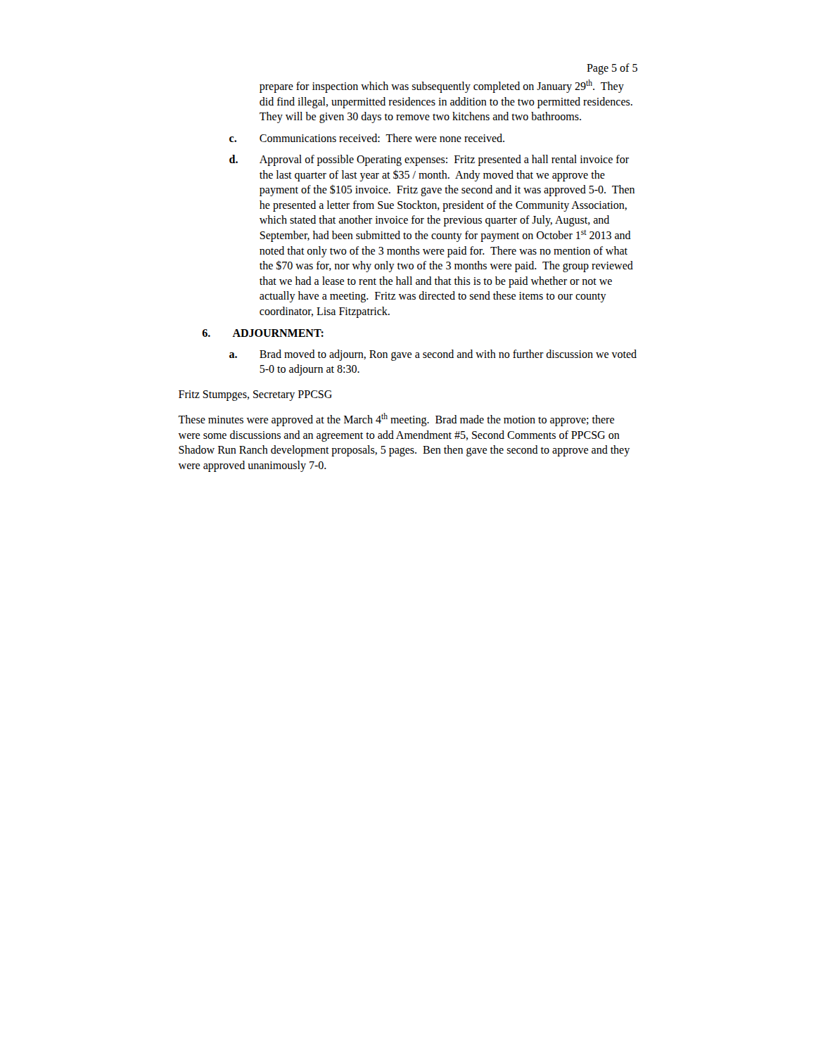Page 5 of 5
prepare for inspection which was subsequently completed on January 29th. They did find illegal, unpermitted residences in addition to the two permitted residences. They will be given 30 days to remove two kitchens and two bathrooms.
c.
Communications received: There were none received.
d.
Approval of possible Operating expenses: Fritz presented a hall rental invoice for the last quarter of last year at $35 / month. Andy moved that we approve the payment of the $105 invoice. Fritz gave the second and it was approved 5-0. Then he presented a letter from Sue Stockton, president of the Community Association, which stated that another invoice for the previous quarter of July, August, and September, had been submitted to the county for payment on October 1st 2013 and noted that only two of the 3 months were paid for. There was no mention of what the $70 was for, nor why only two of the 3 months were paid. The group reviewed that we had a lease to rent the hall and that this is to be paid whether or not we actually have a meeting. Fritz was directed to send these items to our county coordinator, Lisa Fitzpatrick.
6.
ADJOURNMENT:
a.
Brad moved to adjourn, Ron gave a second and with no further discussion we voted 5-0 to adjourn at 8:30.
Fritz Stumpges, Secretary PPCSG
These minutes were approved at the March 4th meeting. Brad made the motion to approve; there were some discussions and an agreement to add Amendment #5, Second Comments of PPCSG on Shadow Run Ranch development proposals, 5 pages. Ben then gave the second to approve and they were approved unanimously 7-0.